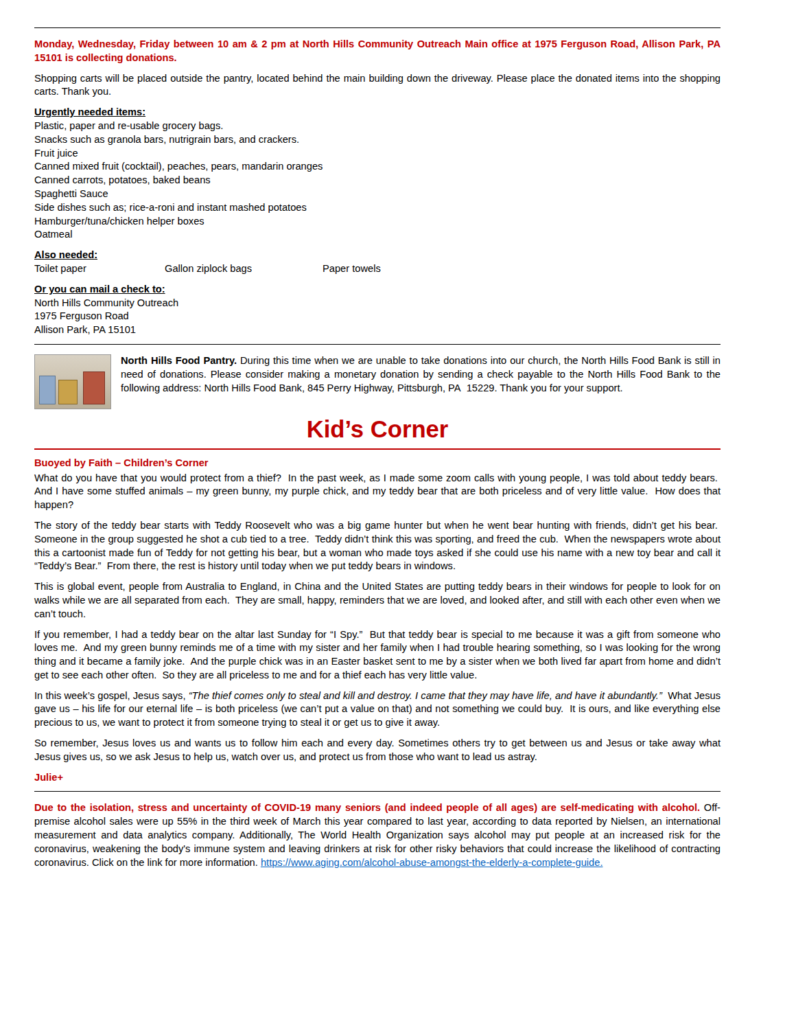Monday, Wednesday, Friday between 10 am & 2 pm at North Hills Community Outreach Main office at 1975 Ferguson Road, Allison Park, PA 15101 is collecting donations.
Shopping carts will be placed outside the pantry, located behind the main building down the driveway. Please place the donated items into the shopping carts. Thank you.
Urgently needed items:
Plastic, paper and re-usable grocery bags.
Snacks such as granola bars, nutrigrain bars, and crackers.
Fruit juice
Canned mixed fruit (cocktail), peaches, pears, mandarin oranges
Canned carrots, potatoes, baked beans
Spaghetti Sauce
Side dishes such as; rice-a-roni and instant mashed potatoes
Hamburger/tuna/chicken helper boxes
Oatmeal
Also needed:
Toilet paper Gallon ziplock bags Paper towels
Or you can mail a check to:
North Hills Community Outreach
1975 Ferguson Road
Allison Park, PA 15101
North Hills Food Pantry. During this time when we are unable to take donations into our church, the North Hills Food Bank is still in need of donations. Please consider making a monetary donation by sending a check payable to the North Hills Food Bank to the following address: North Hills Food Bank, 845 Perry Highway, Pittsburgh, PA 15229. Thank you for your support.
Kid’s Corner
Buoyed by Faith – Children’s Corner
What do you have that you would protect from a thief? In the past week, as I made some zoom calls with young people, I was told about teddy bears. And I have some stuffed animals – my green bunny, my purple chick, and my teddy bear that are both priceless and of very little value. How does that happen?
The story of the teddy bear starts with Teddy Roosevelt who was a big game hunter but when he went bear hunting with friends, didn’t get his bear. Someone in the group suggested he shot a cub tied to a tree. Teddy didn’t think this was sporting, and freed the cub. When the newspapers wrote about this a cartoonist made fun of Teddy for not getting his bear, but a woman who made toys asked if she could use his name with a new toy bear and call it “Teddy’s Bear.” From there, the rest is history until today when we put teddy bears in windows.
This is global event, people from Australia to England, in China and the United States are putting teddy bears in their windows for people to look for on walks while we are all separated from each. They are small, happy, reminders that we are loved, and looked after, and still with each other even when we can’t touch.
If you remember, I had a teddy bear on the altar last Sunday for “I Spy.” But that teddy bear is special to me because it was a gift from someone who loves me. And my green bunny reminds me of a time with my sister and her family when I had trouble hearing something, so I was looking for the wrong thing and it became a family joke. And the purple chick was in an Easter basket sent to me by a sister when we both lived far apart from home and didn’t get to see each other often. So they are all priceless to me and for a thief each has very little value.
In this week’s gospel, Jesus says, “The thief comes only to steal and kill and destroy. I came that they may have life, and have it abundantly.” What Jesus gave us – his life for our eternal life – is both priceless (we can’t put a value on that) and not something we could buy. It is ours, and like everything else precious to us, we want to protect it from someone trying to steal it or get us to give it away.
So remember, Jesus loves us and wants us to follow him each and every day. Sometimes others try to get between us and Jesus or take away what Jesus gives us, so we ask Jesus to help us, watch over us, and protect us from those who want to lead us astray.
Julie+
Due to the isolation, stress and uncertainty of COVID-19 many seniors (and indeed people of all ages) are self-medicating with alcohol. Off-premise alcohol sales were up 55% in the third week of March this year compared to last year, according to data reported by Nielsen, an international measurement and data analytics company. Additionally, The World Health Organization says alcohol may put people at an increased risk for the coronavirus, weakening the body's immune system and leaving drinkers at risk for other risky behaviors that could increase the likelihood of contracting coronavirus. Click on the link for more information. https://www.aging.com/alcohol-abuse-amongst-the-elderly-a-complete-guide.